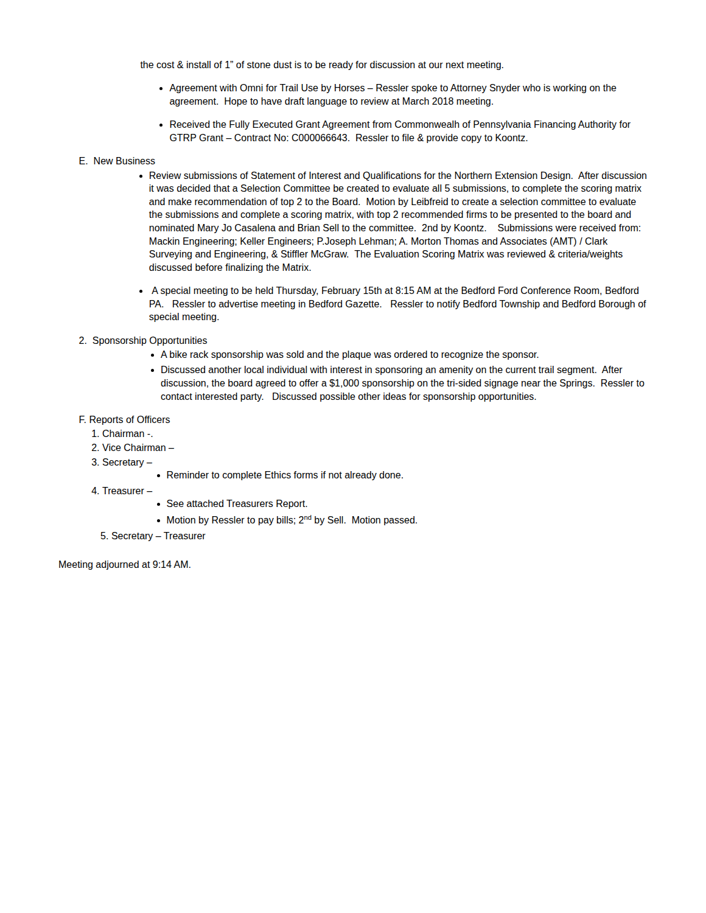the cost & install of 1” of stone dust is to be ready for discussion at our next meeting.
Agreement with Omni for Trail Use by Horses – Ressler spoke to Attorney Snyder who is working on the agreement. Hope to have draft language to review at March 2018 meeting.
Received the Fully Executed Grant Agreement from Commonwealh of Pennsylvania Financing Authority for GTRP Grant – Contract No: C000066643. Ressler to file & provide copy to Koontz.
E. New Business
Review submissions of Statement of Interest and Qualifications for the Northern Extension Design. After discussion it was decided that a Selection Committee be created to evaluate all 5 submissions, to complete the scoring matrix and make recommendation of top 2 to the Board. Motion by Leibfreid to create a selection committee to evaluate the submissions and complete a scoring matrix, with top 2 recommended firms to be presented to the board and nominated Mary Jo Casalena and Brian Sell to the committee. 2nd by Koontz. Submissions were received from: Mackin Engineering; Keller Engineers; P.Joseph Lehman; A. Morton Thomas and Associates (AMT) / Clark Surveying and Engineering, & Stiffler McGraw. The Evaluation Scoring Matrix was reviewed & criteria/weights discussed before finalizing the Matrix.
A special meeting to be held Thursday, February 15th at 8:15 AM at the Bedford Ford Conference Room, Bedford PA. Ressler to advertise meeting in Bedford Gazette. Ressler to notify Bedford Township and Bedford Borough of special meeting.
2. Sponsorship Opportunities
A bike rack sponsorship was sold and the plaque was ordered to recognize the sponsor.
Discussed another local individual with interest in sponsoring an amenity on the current trail segment. After discussion, the board agreed to offer a $1,000 sponsorship on the tri-sided signage near the Springs. Ressler to contact interested party. Discussed possible other ideas for sponsorship opportunities.
F. Reports of Officers
Chairman -.
Vice Chairman –
Secretary –
Reminder to complete Ethics forms if not already done.
Treasurer –
See attached Treasurers Report.
Motion by Ressler to pay bills; 2nd by Sell. Motion passed.
5. Secretary – Treasurer
Meeting adjourned at 9:14 AM.